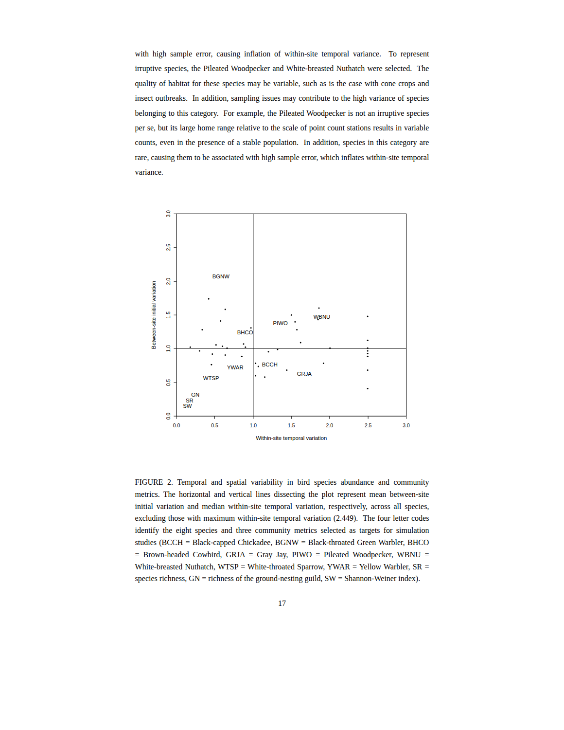with high sample error, causing inflation of within-site temporal variance. To represent irruptive species, the Pileated Woodpecker and White-breasted Nuthatch were selected. The quality of habitat for these species may be variable, such as is the case with cone crops and insect outbreaks. In addition, sampling issues may contribute to the high variance of species belonging to this category. For example, the Pileated Woodpecker is not an irruptive species per se, but its large home range relative to the scale of point count stations results in variable counts, even in the presence of a stable population. In addition, species in this category are rare, causing them to be associated with high sample error, which inflates within-site temporal variance.
0.0 0.5 1.0 1.5 2.0 2.5 3.0 Between-site initial variation 0.0 0.5 1.0 1.5 2.0 2.5 3.0 Within-site temporal variation BGNW BHCO PIWO WBNU BCCH GRJA YWAR WTSP GN SR SW
FIGURE 2. Temporal and spatial variability in bird species abundance and community metrics. The horizontal and vertical lines dissecting the plot represent mean between-site initial variation and median within-site temporal variation, respectively, across all species, excluding those with maximum within-site temporal variation (2.449). The four letter codes identify the eight species and three community metrics selected as targets for simulation studies (BCCH = Black-capped Chickadee, BGNW = Black-throated Green Warbler, BHCO = Brown-headed Cowbird, GRJA = Gray Jay, PIWO = Pileated Woodpecker, WBNU = White-breasted Nuthatch, WTSP = White-throated Sparrow, YWAR = Yellow Warbler, SR = species richness, GN = richness of the ground-nesting guild, SW = Shannon-Weiner index).
17